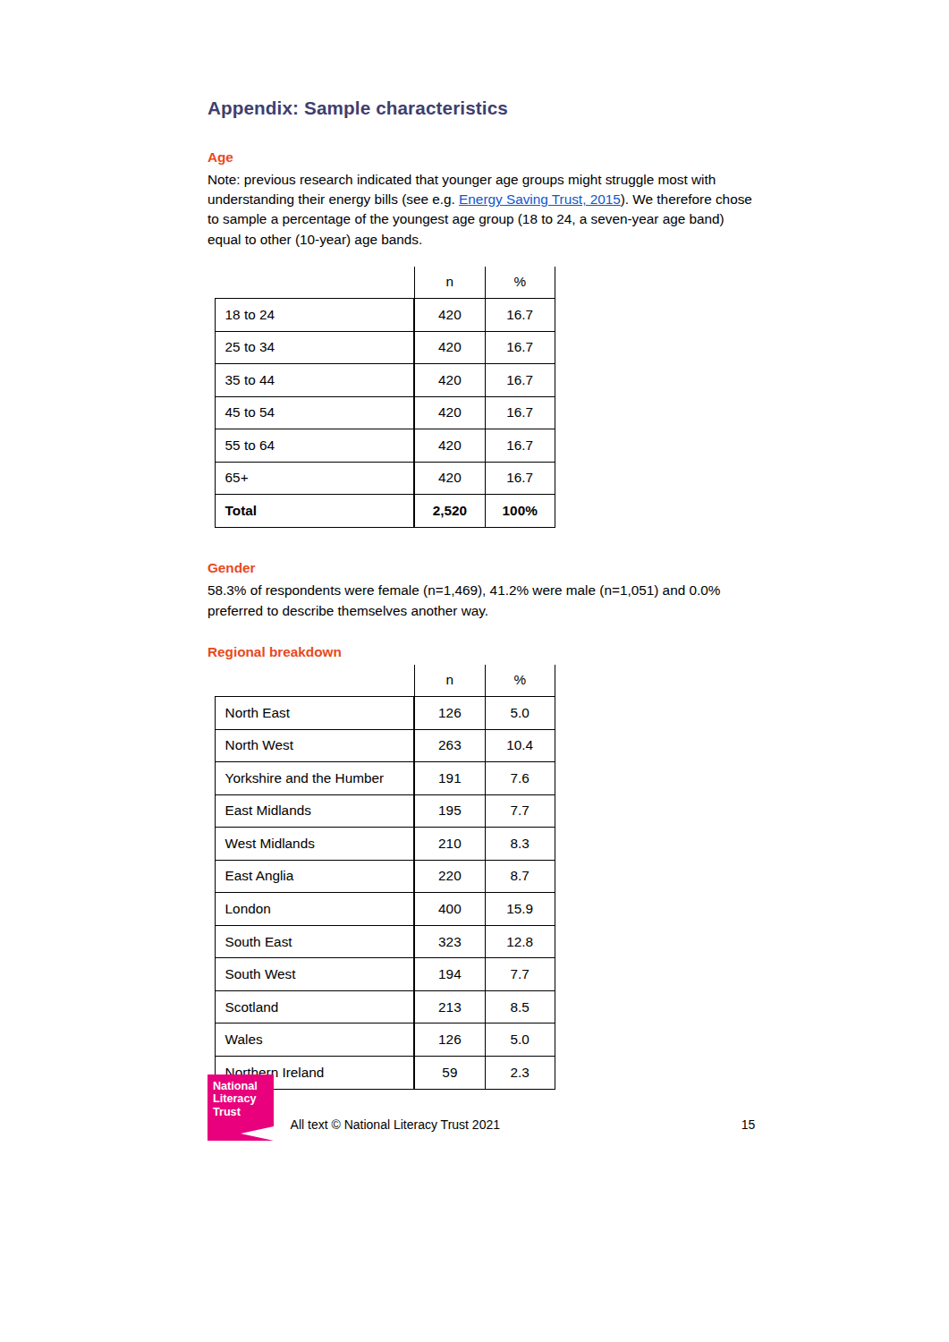Appendix: Sample characteristics
Age
Note: previous research indicated that younger age groups might struggle most with understanding their energy bills (see e.g. Energy Saving Trust, 2015). We therefore chose to sample a percentage of the youngest age group (18 to 24, a seven-year age band) equal to other (10-year) age bands.
| | n | % |
| 18 to 24 | 420 | 16.7 |
| 25 to 34 | 420 | 16.7 |
| 35 to 44 | 420 | 16.7 |
| 45 to 54 | 420 | 16.7 |
| 55 to 64 | 420 | 16.7 |
| 65+ | 420 | 16.7 |
| Total | 2,520 | 100% |
Gender
58.3% of respondents were female (n=1,469), 41.2% were male (n=1,051) and 0.0% preferred to describe themselves another way.
Regional breakdown
| | n | % |
| North East | 126 | 5.0 |
| North West | 263 | 10.4 |
| Yorkshire and the Humber | 191 | 7.6 |
| East Midlands | 195 | 7.7 |
| West Midlands | 210 | 8.3 |
| East Anglia | 220 | 8.7 |
| London | 400 | 15.9 |
| South East | 323 | 12.8 |
| South West | 194 | 7.7 |
| Scotland | 213 | 8.5 |
| Wales | 126 | 5.0 |
| Northern Ireland | 59 | 2.3 |
National
Literacy
Trust
All text © National Literacy Trust 2021
15